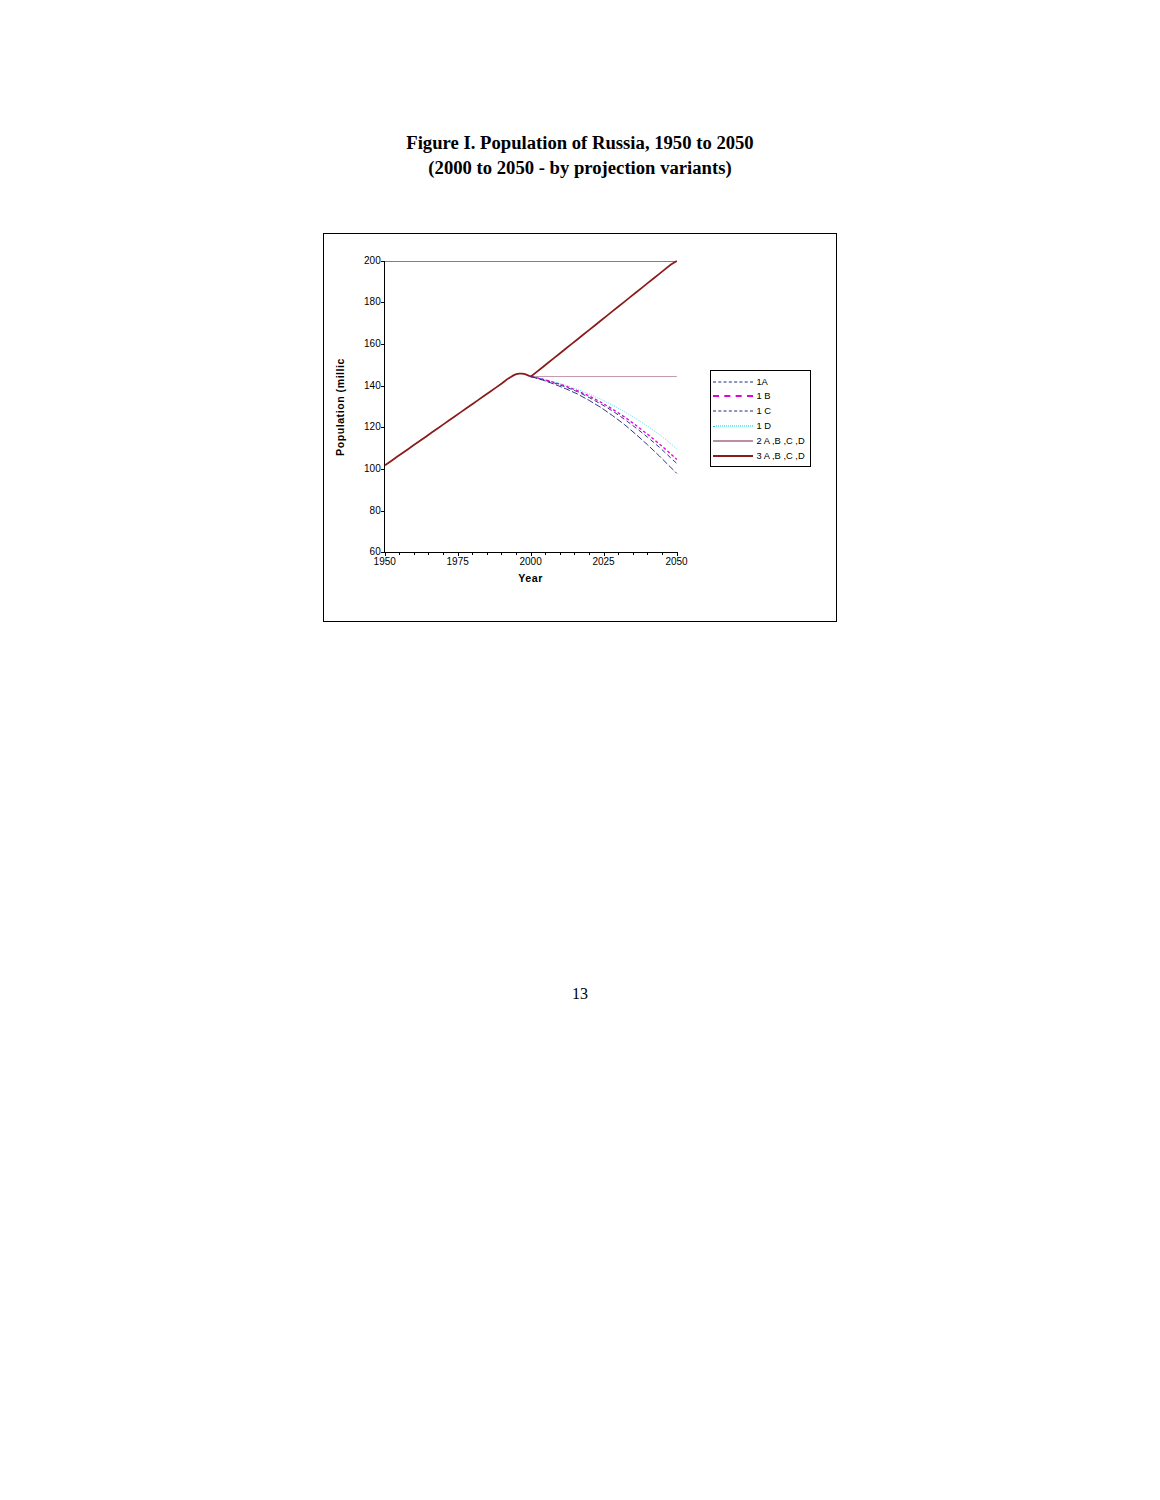Figure I. Population of Russia, 1950 to 2050 (2000 to 2050 - by projection variants)
200 180 160 140 120 100 80 60 1950 1975 2000 2025 2050 Year Population (millic
1A
1 B
1 C
1 D
2 A ,B ,C ,D
3 A ,B ,C ,D
13